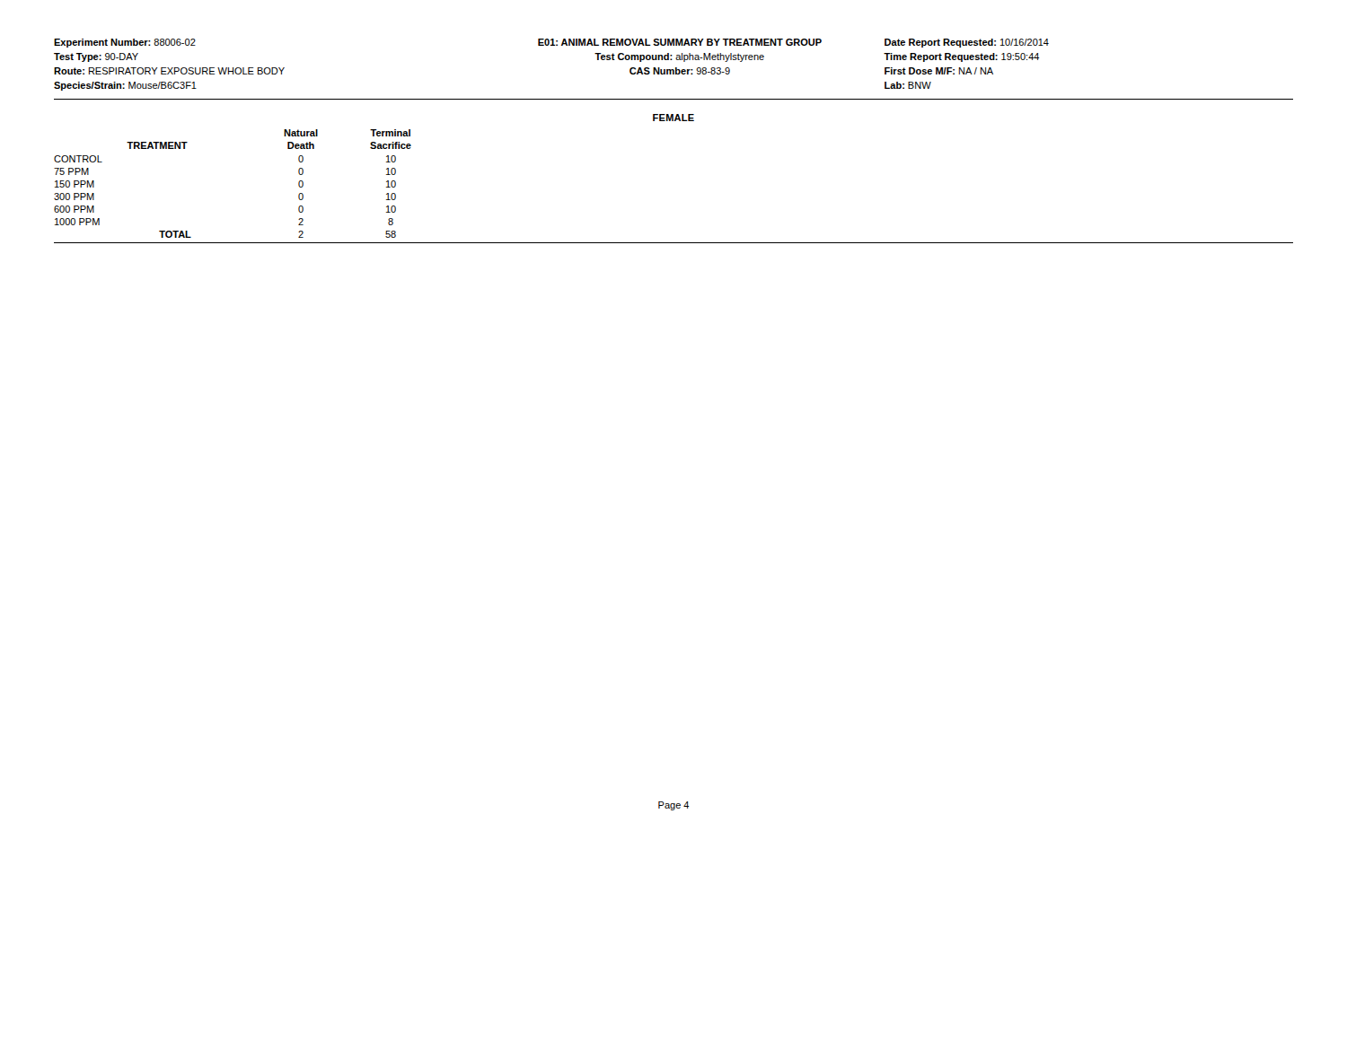| Experiment Number: 88006-02 | E01: ANIMAL REMOVAL SUMMARY BY TREATMENT GROUP | Date Report Requested: 10/16/2014 |
| Test Type: 90-DAY | Test Compound: alpha-Methylstyrene | Time Report Requested: 19:50:44 |
| Route: RESPIRATORY EXPOSURE WHOLE BODY | CAS Number: 98-83-9 | First Dose M/F: NA / NA |
| Species/Strain: Mouse/B6C3F1 | | Lab: BNW |
FEMALE
| TREATMENT | Natural Death | Terminal Sacrifice |
| --- | --- | --- |
| CONTROL | 0 | 10 |
| 75 PPM | 0 | 10 |
| 150 PPM | 0 | 10 |
| 300 PPM | 0 | 10 |
| 600 PPM | 0 | 10 |
| 1000 PPM | 2 | 8 |
| TOTAL | 2 | 58 |
Page 4